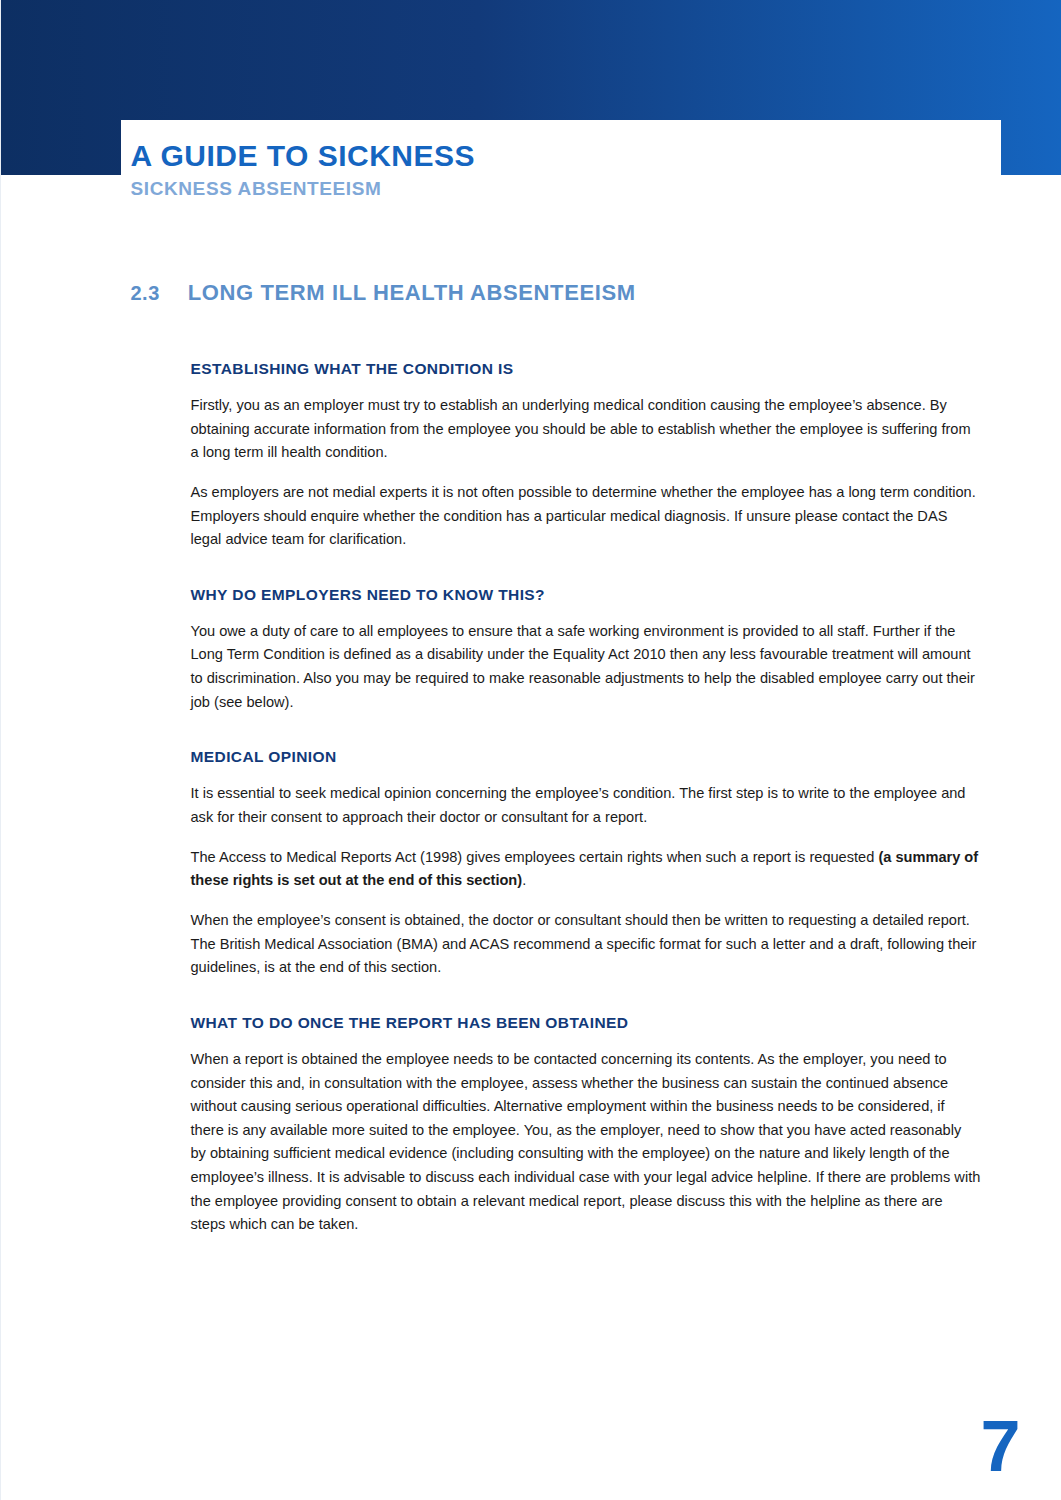A Guide to Sickness
Sickness Absenteeism
2.3
Long Term Ill Health Absenteeism
Establishing what the condition is
Firstly, you as an employer must try to establish an underlying medical condition causing the employee’s absence. By obtaining accurate information from the employee you should be able to establish whether the employee is suffering from a long term ill health condition.
As employers are not medial experts it is not often possible to determine whether the employee has a long term condition. Employers should enquire whether the condition has a particular medical diagnosis. If unsure please contact the DAS legal advice team for clarification.
Why do employers need to know this?
You owe a duty of care to all employees to ensure that a safe working environment is provided to all staff. Further if the Long Term Condition is defined as a disability under the Equality Act 2010 then any less favourable treatment will amount to discrimination. Also you may be required to make reasonable adjustments to help the disabled employee carry out their job (see below).
Medical opinion
It is essential to seek medical opinion concerning the employee’s condition. The first step is to write to the employee and ask for their consent to approach their doctor or consultant for a report.
The Access to Medical Reports Act (1998) gives employees certain rights when such a report is requested (a summary of these rights is set out at the end of this section).
When the employee’s consent is obtained, the doctor or consultant should then be written to requesting a detailed report. The British Medical Association (BMA) and ACAS recommend a specific format for such a letter and a draft, following their guidelines, is at the end of this section.
What to do once the report has been obtained
When a report is obtained the employee needs to be contacted concerning its contents. As the employer, you need to consider this and, in consultation with the employee, assess whether the business can sustain the continued absence without causing serious operational difficulties. Alternative employment within the business needs to be considered, if there is any available more suited to the employee. You, as the employer, need to show that you have acted reasonably by obtaining sufficient medical evidence (including consulting with the employee) on the nature and likely length of the employee’s illness. It is advisable to discuss each individual case with your legal advice helpline. If there are problems with the employee providing consent to obtain a relevant medical report, please discuss this with the helpline as there are steps which can be taken.
7